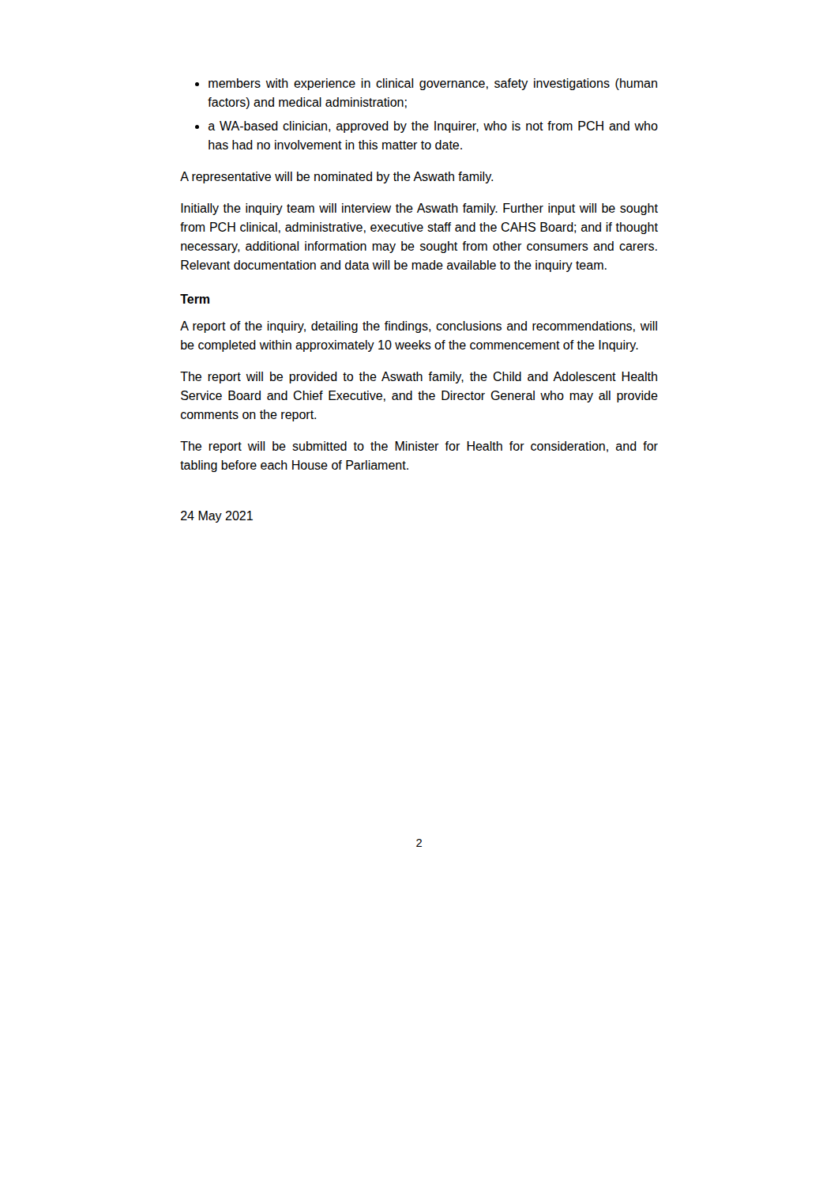members with experience in clinical governance, safety investigations (human factors) and medical administration;
a WA-based clinician, approved by the Inquirer, who is not from PCH and who has had no involvement in this matter to date.
A representative will be nominated by the Aswath family.
Initially the inquiry team will interview the Aswath family. Further input will be sought from PCH clinical, administrative, executive staff and the CAHS Board; and if thought necessary, additional information may be sought from other consumers and carers. Relevant documentation and data will be made available to the inquiry team.
Term
A report of the inquiry, detailing the findings, conclusions and recommendations, will be completed within approximately 10 weeks of the commencement of the Inquiry.
The report will be provided to the Aswath family, the Child and Adolescent Health Service Board and Chief Executive, and the Director General who may all provide comments on the report.
The report will be submitted to the Minister for Health for consideration, and for tabling before each House of Parliament.
24 May 2021
2